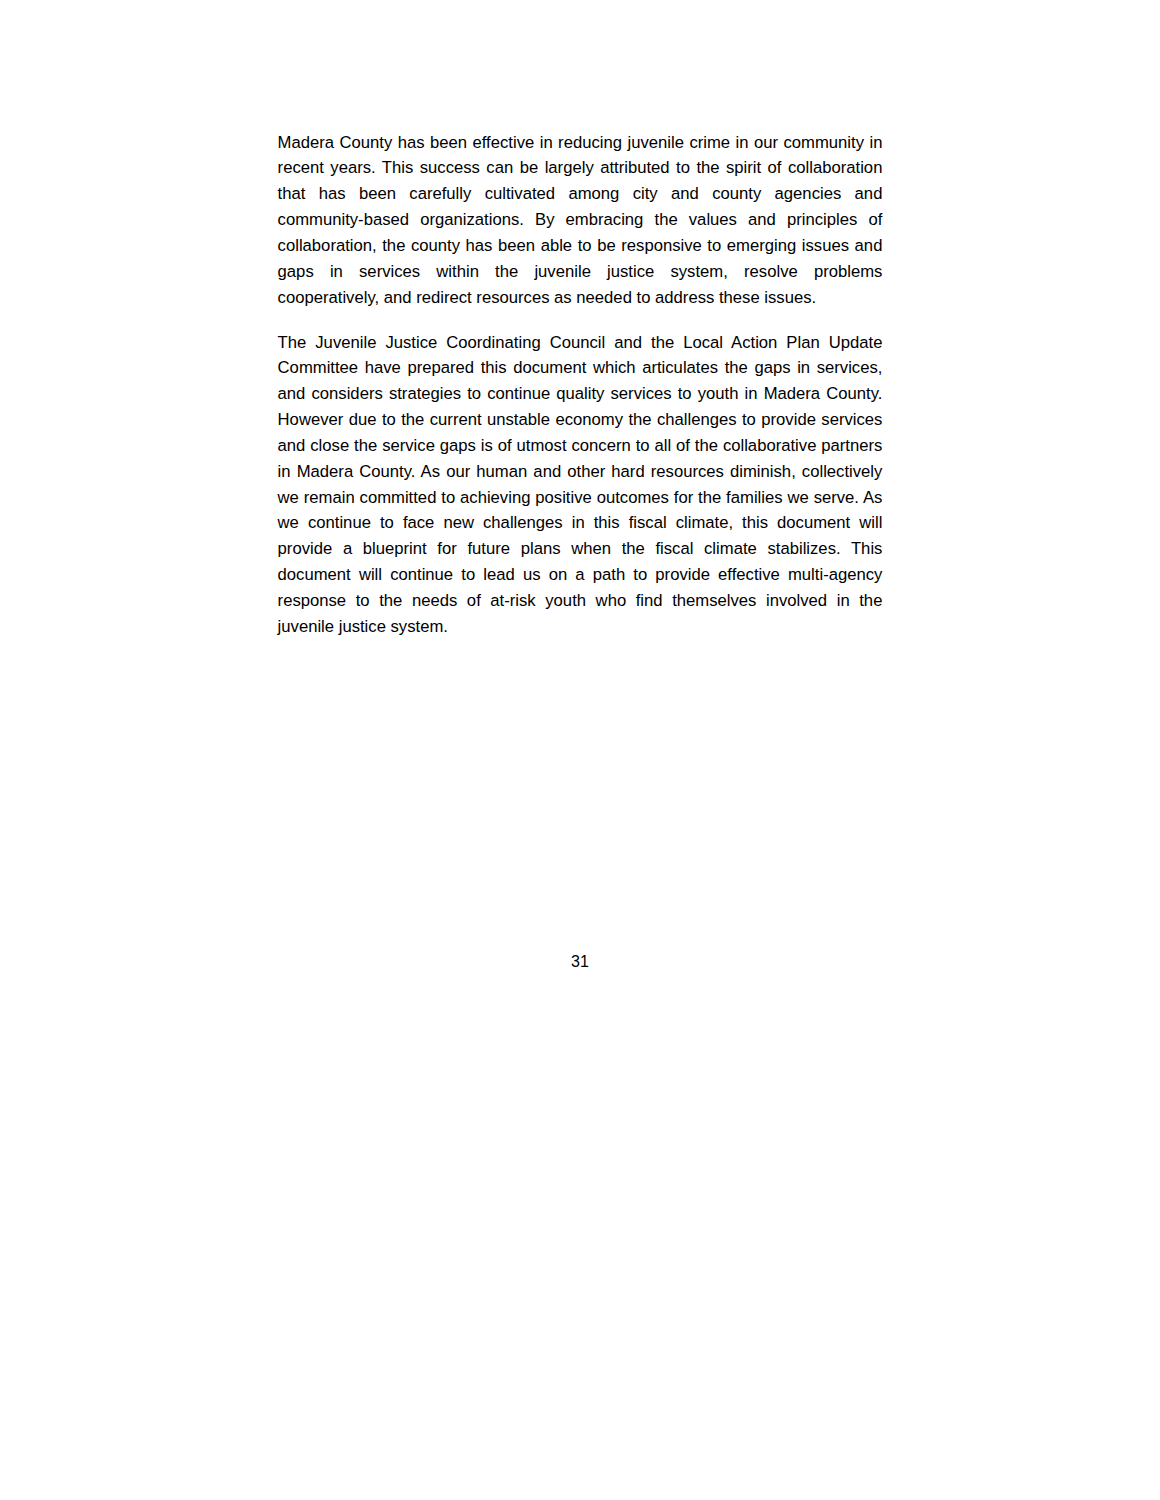Madera County has been effective in reducing juvenile crime in our community in recent years. This success can be largely attributed to the spirit of collaboration that has been carefully cultivated among city and county agencies and community-based organizations. By embracing the values and principles of collaboration, the county has been able to be responsive to emerging issues and gaps in services within the juvenile justice system, resolve problems cooperatively, and redirect resources as needed to address these issues.
The Juvenile Justice Coordinating Council and the Local Action Plan Update Committee have prepared this document which articulates the gaps in services, and considers strategies to continue quality services to youth in Madera County. However due to the current unstable economy the challenges to provide services and close the service gaps is of utmost concern to all of the collaborative partners in Madera County. As our human and other hard resources diminish, collectively we remain committed to achieving positive outcomes for the families we serve. As we continue to face new challenges in this fiscal climate, this document will provide a blueprint for future plans when the fiscal climate stabilizes. This document will continue to lead us on a path to provide effective multi-agency response to the needs of at-risk youth who find themselves involved in the juvenile justice system.
31